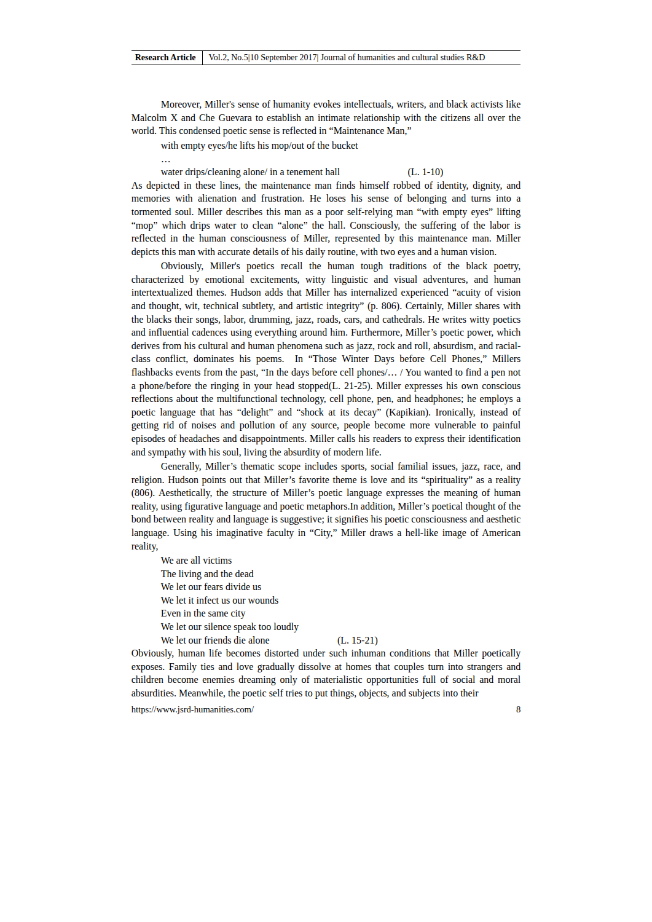Research Article
Vol.2, No.5|10 September 2017| Journal of humanities and cultural studies R&D
Moreover, Miller's sense of humanity evokes intellectuals, writers, and black activists like Malcolm X and Che Guevara to establish an intimate relationship with the citizens all over the world. This condensed poetic sense is reflected in “Maintenance Man,”
with empty eyes/he lifts his mop/out of the bucket
…
water drips/cleaning alone/ in a tenement hall (L. 1-10)
As depicted in these lines, the maintenance man finds himself robbed of identity, dignity, and memories with alienation and frustration. He loses his sense of belonging and turns into a tormented soul. Miller describes this man as a poor self-relying man “with empty eyes” lifting “mop” which drips water to clean “alone” the hall. Consciously, the suffering of the labor is reflected in the human consciousness of Miller, represented by this maintenance man. Miller depicts this man with accurate details of his daily routine, with two eyes and a human vision.
Obviously, Miller's poetics recall the human tough traditions of the black poetry, characterized by emotional excitements, witty linguistic and visual adventures, and human intertextualized themes. Hudson adds that Miller has internalized experienced “acuity of vision and thought, wit, technical subtlety, and artistic integrity” (p. 806). Certainly, Miller shares with the blacks their songs, labor, drumming, jazz, roads, cars, and cathedrals. He writes witty poetics and influential cadences using everything around him. Furthermore, Miller’s poetic power, which derives from his cultural and human phenomena such as jazz, rock and roll, absurdism, and racial-class conflict, dominates his poems. In “Those Winter Days before Cell Phones,” Millers flashbacks events from the past, “In the days before cell phones/… / You wanted to find a pen not a phone/before the ringing in your head stopped(L. 21-25). Miller expresses his own conscious reflections about the multifunctional technology, cell phone, pen, and headphones; he employs a poetic language that has “delight” and “shock at its decay” (Kapikian). Ironically, instead of getting rid of noises and pollution of any source, people become more vulnerable to painful episodes of headaches and disappointments. Miller calls his readers to express their identification and sympathy with his soul, living the absurdity of modern life.
Generally, Miller’s thematic scope includes sports, social familial issues, jazz, race, and religion. Hudson points out that Miller’s favorite theme is love and its “spirituality” as a reality (806). Aesthetically, the structure of Miller’s poetic language expresses the meaning of human reality, using figurative language and poetic metaphors.In addition, Miller’s poetical thought of the bond between reality and language is suggestive; it signifies his poetic consciousness and aesthetic language. Using his imaginative faculty in “City,” Miller draws a hell-like image of American reality,
We are all victims
The living and the dead
We let our fears divide us
We let it infect us our wounds
Even in the same city
We let our silence speak too loudly
We let our friends die alone (L. 15-21)
Obviously, human life becomes distorted under such inhuman conditions that Miller poetically exposes. Family ties and love gradually dissolve at homes that couples turn into strangers and children become enemies dreaming only of materialistic opportunities full of social and moral absurdities. Meanwhile, the poetic self tries to put things, objects, and subjects into their
https://www.jsrd-humanities.com/ 8